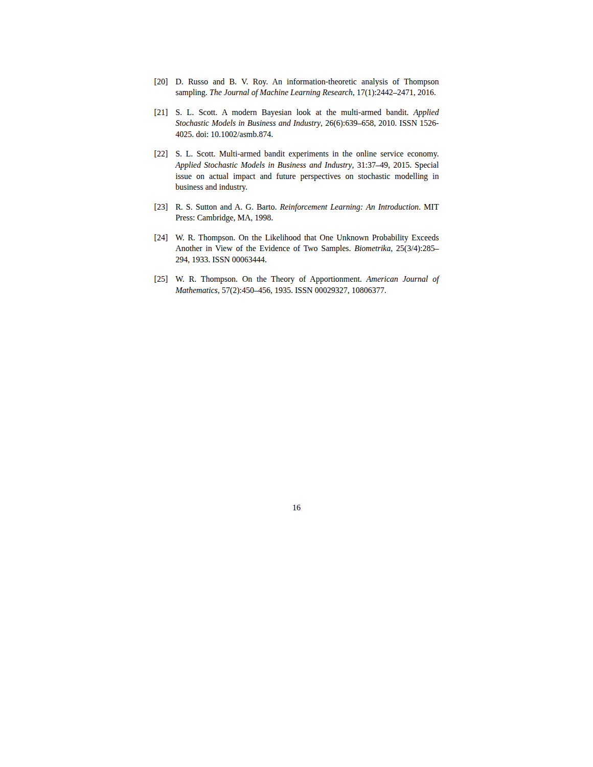[20] D. Russo and B. V. Roy. An information-theoretic analysis of Thompson sampling. The Journal of Machine Learning Research, 17(1):2442–2471, 2016.
[21] S. L. Scott. A modern Bayesian look at the multi-armed bandit. Applied Stochastic Models in Business and Industry, 26(6):639–658, 2010. ISSN 1526-4025. doi: 10.1002/asmb.874.
[22] S. L. Scott. Multi-armed bandit experiments in the online service economy. Applied Stochastic Models in Business and Industry, 31:37–49, 2015. Special issue on actual impact and future perspectives on stochastic modelling in business and industry.
[23] R. S. Sutton and A. G. Barto. Reinforcement Learning: An Introduction. MIT Press: Cambridge, MA, 1998.
[24] W. R. Thompson. On the Likelihood that One Unknown Probability Exceeds Another in View of the Evidence of Two Samples. Biometrika, 25(3/4):285–294, 1933. ISSN 00063444.
[25] W. R. Thompson. On the Theory of Apportionment. American Journal of Mathematics, 57(2):450–456, 1935. ISSN 00029327, 10806377.
16